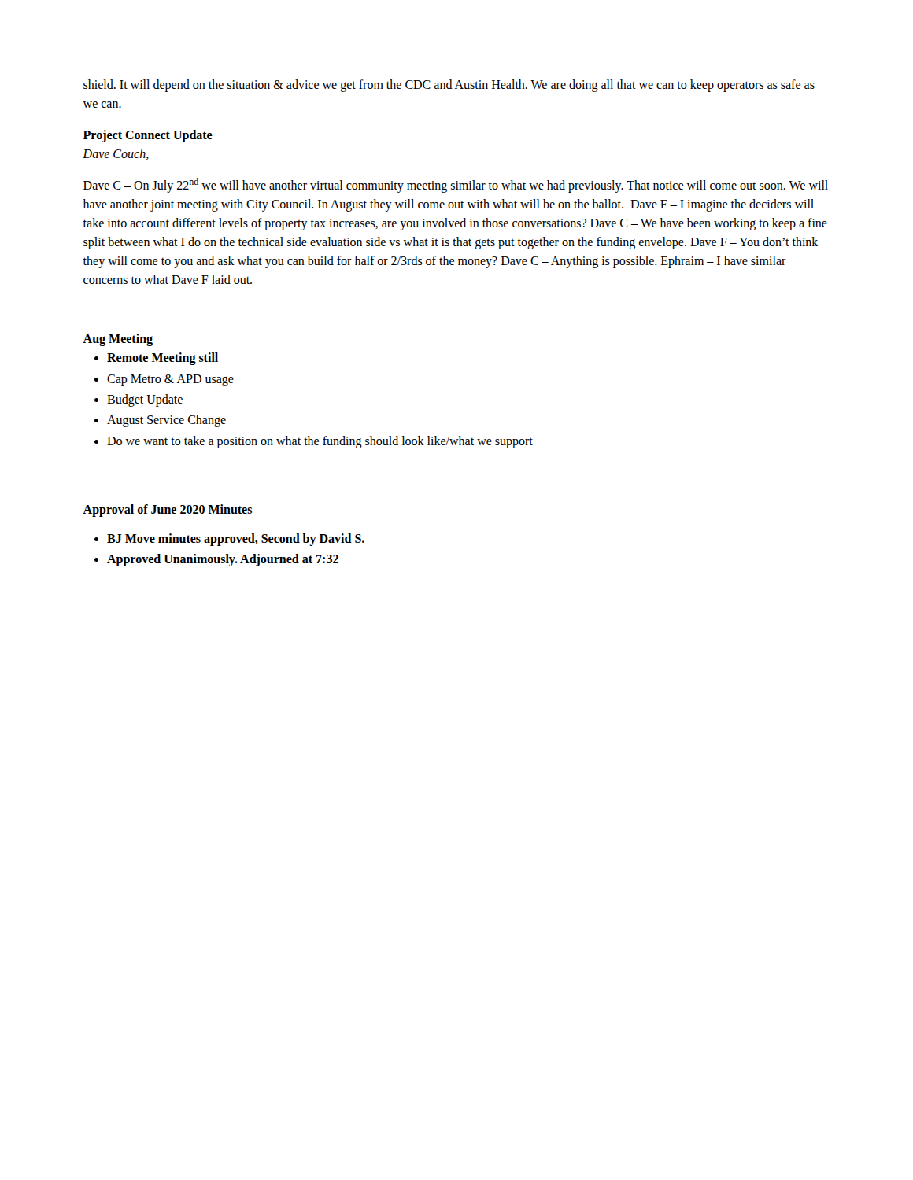shield. It will depend on the situation & advice we get from the CDC and Austin Health. We are doing all that we can to keep operators as safe as we can.
Project Connect Update
Dave Couch,
Dave C – On July 22nd we will have another virtual community meeting similar to what we had previously. That notice will come out soon. We will have another joint meeting with City Council. In August they will come out with what will be on the ballot. Dave F – I imagine the deciders will take into account different levels of property tax increases, are you involved in those conversations? Dave C – We have been working to keep a fine split between what I do on the technical side evaluation side vs what it is that gets put together on the funding envelope. Dave F – You don’t think they will come to you and ask what you can build for half or 2/3rds of the money? Dave C – Anything is possible. Ephraim – I have similar concerns to what Dave F laid out.
Aug Meeting
Remote Meeting still
Cap Metro & APD usage
Budget Update
August Service Change
Do we want to take a position on what the funding should look like/what we support
Approval of June 2020 Minutes
BJ Move minutes approved, Second by David S.
Approved Unanimously. Adjourned at 7:32